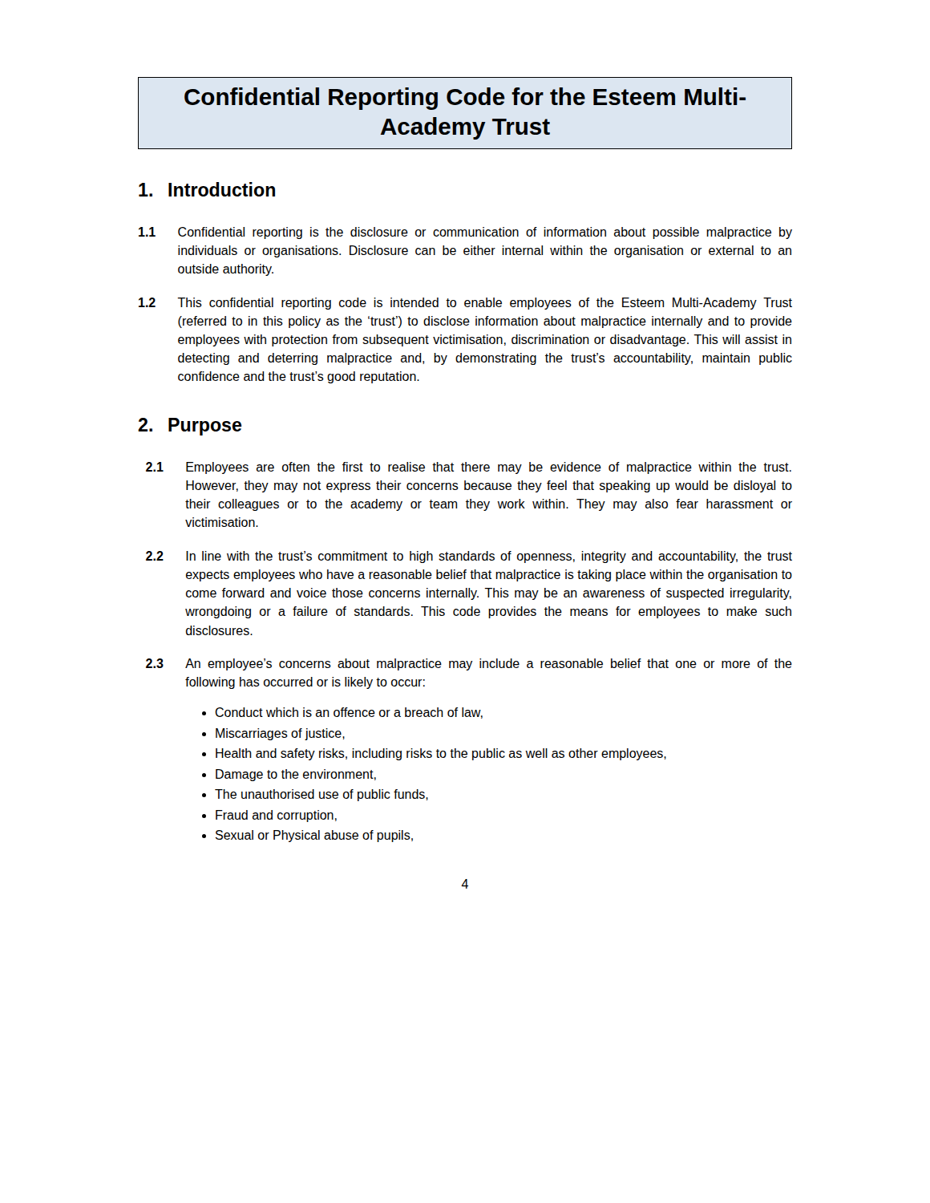Confidential Reporting Code for the Esteem Multi-Academy Trust
1. Introduction
1.1
Confidential reporting is the disclosure or communication of information about possible malpractice by individuals or organisations. Disclosure can be either internal within the organisation or external to an outside authority.
1.2
This confidential reporting code is intended to enable employees of the Esteem Multi-Academy Trust (referred to in this policy as the ‘trust’) to disclose information about malpractice internally and to provide employees with protection from subsequent victimisation, discrimination or disadvantage. This will assist in detecting and deterring malpractice and, by demonstrating the trust’s accountability, maintain public confidence and the trust’s good reputation.
2. Purpose
2.1
Employees are often the first to realise that there may be evidence of malpractice within the trust. However, they may not express their concerns because they feel that speaking up would be disloyal to their colleagues or to the academy or team they work within. They may also fear harassment or victimisation.
2.2
In line with the trust’s commitment to high standards of openness, integrity and accountability, the trust expects employees who have a reasonable belief that malpractice is taking place within the organisation to come forward and voice those concerns internally. This may be an awareness of suspected irregularity, wrongdoing or a failure of standards. This code provides the means for employees to make such disclosures.
2.3
An employee’s concerns about malpractice may include a reasonable belief that one or more of the following has occurred or is likely to occur:
Conduct which is an offence or a breach of law,
Miscarriages of justice,
Health and safety risks, including risks to the public as well as other employees,
Damage to the environment,
The unauthorised use of public funds,
Fraud and corruption,
Sexual or Physical abuse of pupils,
4